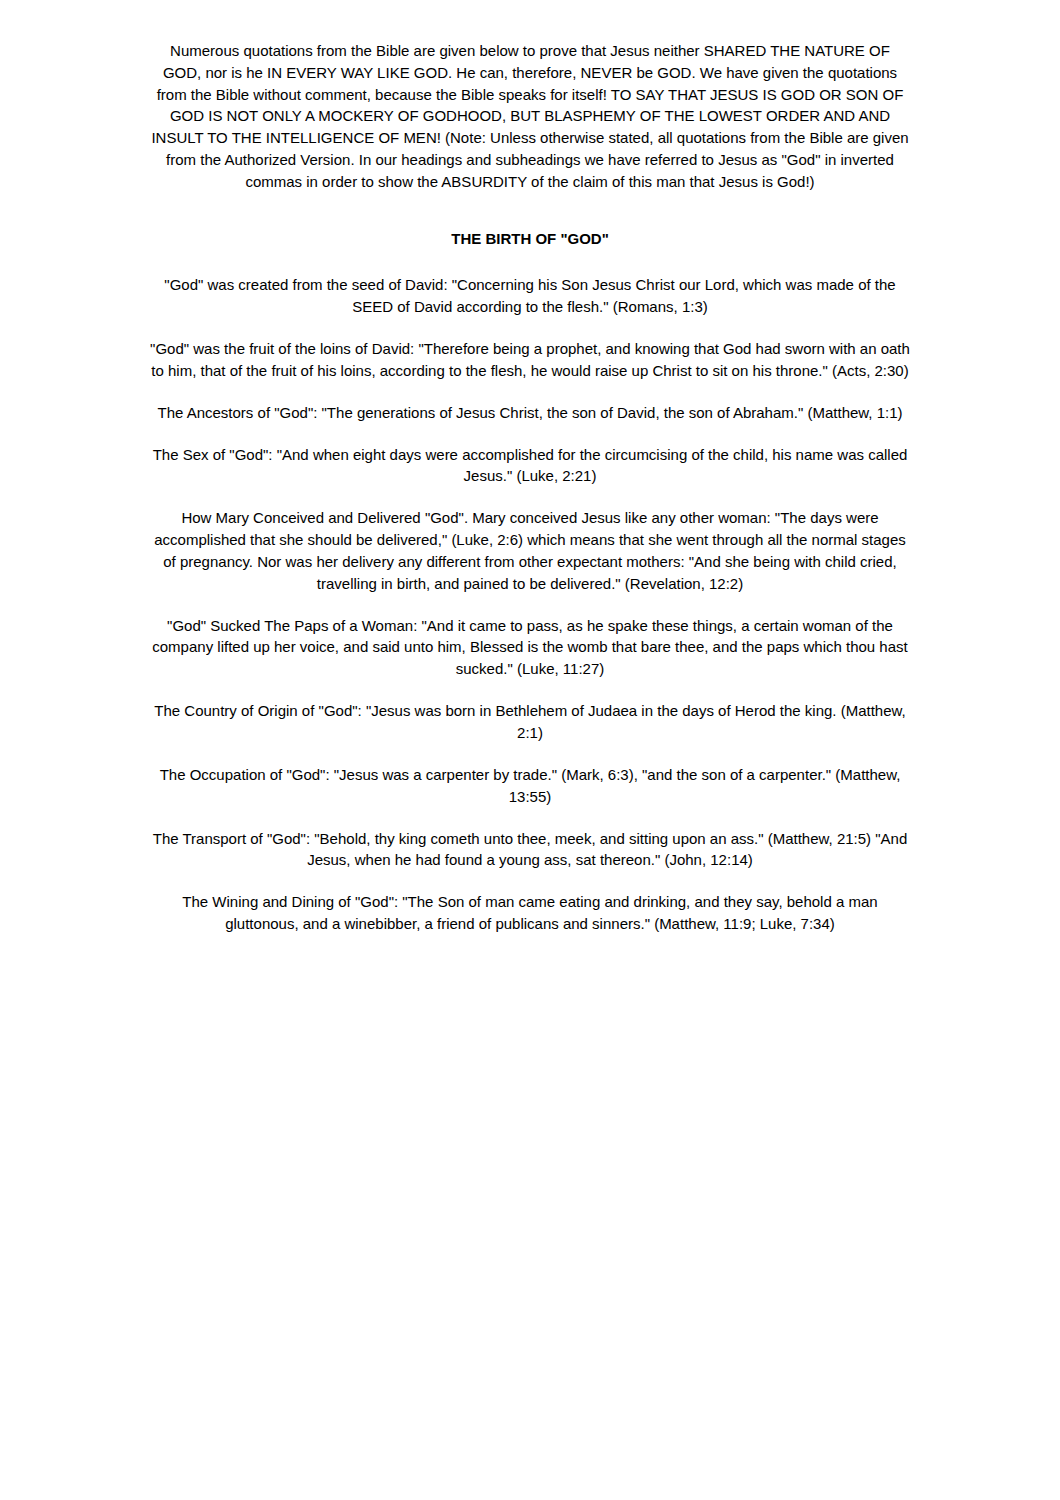Numerous quotations from the Bible are given below to prove that Jesus neither SHARED THE NATURE OF GOD, nor is he IN EVERY WAY LIKE GOD. He can, therefore, NEVER be GOD. We have given the quotations from the Bible without comment, because the Bible speaks for itself! TO SAY THAT JESUS IS GOD OR SON OF GOD IS NOT ONLY A MOCKERY OF GODHOOD, BUT BLASPHEMY OF THE LOWEST ORDER AND AND INSULT TO THE INTELLIGENCE OF MEN! (Note: Unless otherwise stated, all quotations from the Bible are given from the Authorized Version. In our headings and subheadings we have referred to Jesus as "God" in inverted commas in order to show the ABSURDITY of the claim of this man that Jesus is God!)
THE BIRTH OF "GOD"
"God" was created from the seed of David: "Concerning his Son Jesus Christ our Lord, which was made of the SEED of David according to the flesh." (Romans, 1:3)
"God" was the fruit of the loins of David: "Therefore being a prophet, and knowing that God had sworn with an oath to him, that of the fruit of his loins, according to the flesh, he would raise up Christ to sit on his throne." (Acts, 2:30)
The Ancestors of "God": "The generations of Jesus Christ, the son of David, the son of Abraham." (Matthew, 1:1)
The Sex of "God": "And when eight days were accomplished for the circumcising of the child, his name was called Jesus." (Luke, 2:21)
How Mary Conceived and Delivered "God". Mary conceived Jesus like any other woman: "The days were accomplished that she should be delivered," (Luke, 2:6) which means that she went through all the normal stages of pregnancy. Nor was her delivery any different from other expectant mothers: "And she being with child cried, travelling in birth, and pained to be delivered." (Revelation, 12:2)
"God" Sucked The Paps of a Woman: "And it came to pass, as he spake these things, a certain woman of the company lifted up her voice, and said unto him, Blessed is the womb that bare thee, and the paps which thou hast sucked." (Luke, 11:27)
The Country of Origin of "God": "Jesus was born in Bethlehem of Judaea in the days of Herod the king. (Matthew, 2:1)
The Occupation of "God": "Jesus was a carpenter by trade." (Mark, 6:3), "and the son of a carpenter." (Matthew, 13:55)
The Transport of "God": "Behold, thy king cometh unto thee, meek, and sitting upon an ass." (Matthew, 21:5) "And Jesus, when he had found a young ass, sat thereon." (John, 12:14)
The Wining and Dining of "God": "The Son of man came eating and drinking, and they say, behold a man gluttonous, and a winebibber, a friend of publicans and sinners." (Matthew, 11:9; Luke, 7:34)